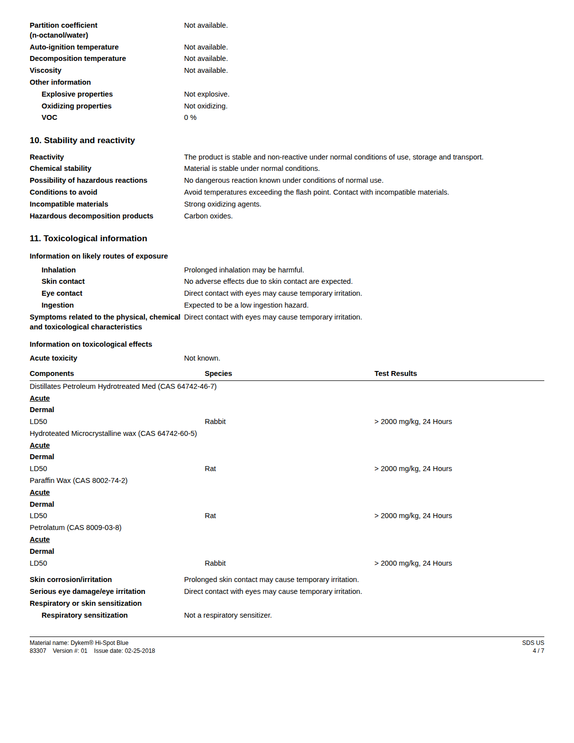| Partition coefficient (n-octanol/water) | Not available. |
| Auto-ignition temperature | Not available. |
| Decomposition temperature | Not available. |
| Viscosity | Not available. |
| Other information | |
| Explosive properties | Not explosive. |
| Oxidizing properties | Not oxidizing. |
| VOC | 0 % |
10. Stability and reactivity
| Reactivity | The product is stable and non-reactive under normal conditions of use, storage and transport. |
| Chemical stability | Material is stable under normal conditions. |
| Possibility of hazardous reactions | No dangerous reaction known under conditions of normal use. |
| Conditions to avoid | Avoid temperatures exceeding the flash point. Contact with incompatible materials. |
| Incompatible materials | Strong oxidizing agents. |
| Hazardous decomposition products | Carbon oxides. |
11. Toxicological information
Information on likely routes of exposure
| Inhalation | Prolonged inhalation may be harmful. |
| Skin contact | No adverse effects due to skin contact are expected. |
| Eye contact | Direct contact with eyes may cause temporary irritation. |
| Ingestion | Expected to be a low ingestion hazard. |
| Symptoms related to the physical, chemical and toxicological characteristics | Direct contact with eyes may cause temporary irritation. |
Information on toxicological effects
| Acute toxicity | Not known. |
| Components | Species | Test Results |
| --- | --- | --- |
| Distillates Petroleum Hydrotreated Med (CAS 64742-46-7) |
| Acute | | |
| Dermal | | |
| LD50 | Rabbit | > 2000 mg/kg, 24 Hours |
| Hydroteated Microcrystalline wax (CAS 64742-60-5) |
| Acute | | |
| Dermal | | |
| LD50 | Rat | > 2000 mg/kg, 24 Hours |
| Paraffin Wax (CAS 8002-74-2) |
| Acute | | |
| Dermal | | |
| LD50 | Rat | > 2000 mg/kg, 24 Hours |
| Petrolatum (CAS 8009-03-8) |
| Acute | | |
| Dermal | | |
| LD50 | Rabbit | > 2000 mg/kg, 24 Hours |
| Skin corrosion/irritation | Prolonged skin contact may cause temporary irritation. |
| Serious eye damage/eye irritation | Direct contact with eyes may cause temporary irritation. |
| Respiratory or skin sensitization | |
| Respiratory sensitization | Not a respiratory sensitizer. |
Material name: Dykem® Hi-Spot Blue 83307 Version #: 01 Issue date: 02-25-2018
SDS US 4 / 7